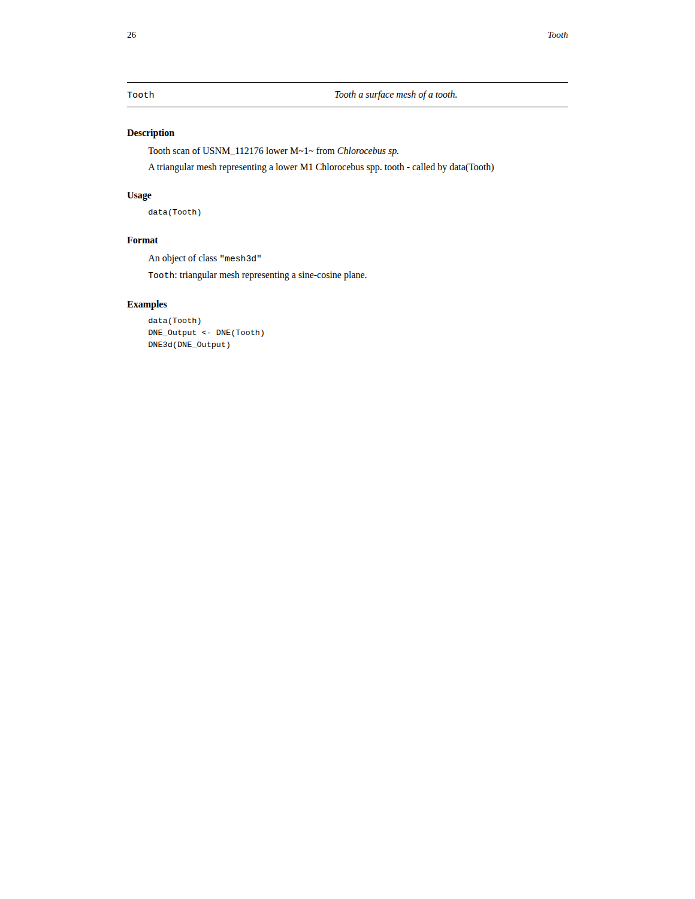26 Tooth
| Tooth | Tooth a surface mesh of a tooth. |
Description
Tooth scan of USNM_112176 lower M~1~ from Chlorocebus sp.
A triangular mesh representing a lower M1 Chlorocebus spp. tooth - called by data(Tooth)
Usage
data(Tooth)
Format
An object of class "mesh3d"
Tooth: triangular mesh representing a sine-cosine plane.
Examples
data(Tooth)
DNE_Output <- DNE(Tooth)
DNE3d(DNE_Output)